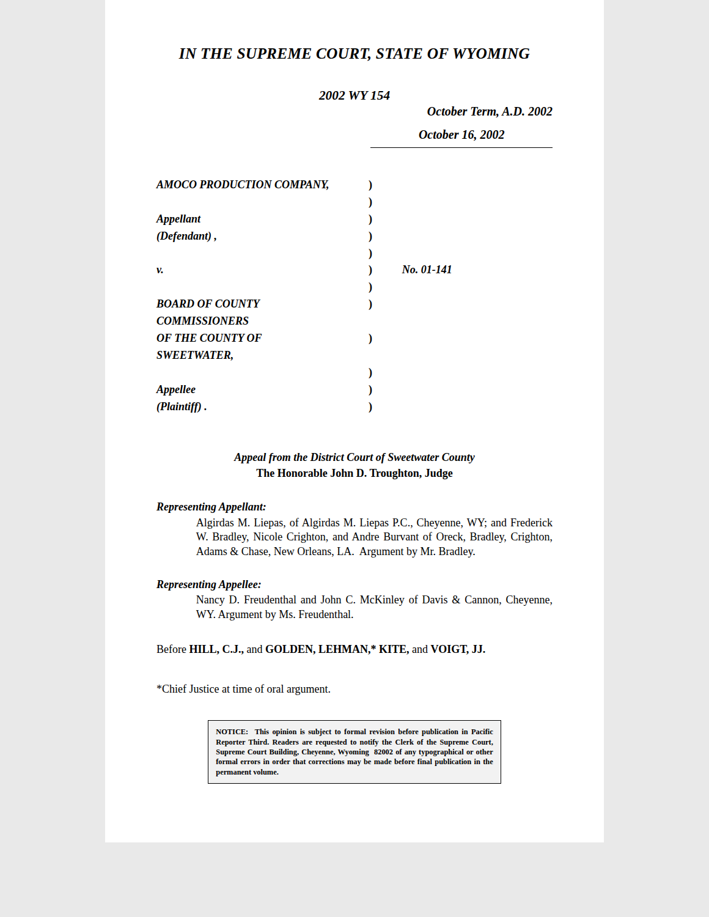IN THE SUPREME COURT, STATE OF WYOMING
2002 WY 154
October Term, A.D. 2002
October 16, 2002
| AMOCO PRODUCTION COMPANY, | ) | |
| | ) | |
| Appellant | ) | |
| (Defendant) , | ) | |
| | ) | |
| v. | ) | No. 01-141 |
| | ) | |
| BOARD OF COUNTY COMMISSIONERS | ) | |
| OF THE COUNTY OF SWEETWATER, | ) | |
| | ) | |
| Appellee | ) | |
| (Plaintiff) . | ) | |
Appeal from the District Court of Sweetwater County
The Honorable John D. Troughton, Judge
Representing Appellant:
Algirdas M. Liepas, of Algirdas M. Liepas P.C., Cheyenne, WY; and Frederick W. Bradley, Nicole Crighton, and Andre Burvant of Oreck, Bradley, Crighton, Adams & Chase, New Orleans, LA. Argument by Mr. Bradley.
Representing Appellee:
Nancy D. Freudenthal and John C. McKinley of Davis & Cannon, Cheyenne, WY. Argument by Ms. Freudenthal.
Before HILL, C.J., and GOLDEN, LEHMAN,* KITE, and VOIGT, JJ.
*Chief Justice at time of oral argument.
NOTICE: This opinion is subject to formal revision before publication in Pacific Reporter Third. Readers are requested to notify the Clerk of the Supreme Court, Supreme Court Building, Cheyenne, Wyoming 82002 of any typographical or other formal errors in order that corrections may be made before final publication in the permanent volume.